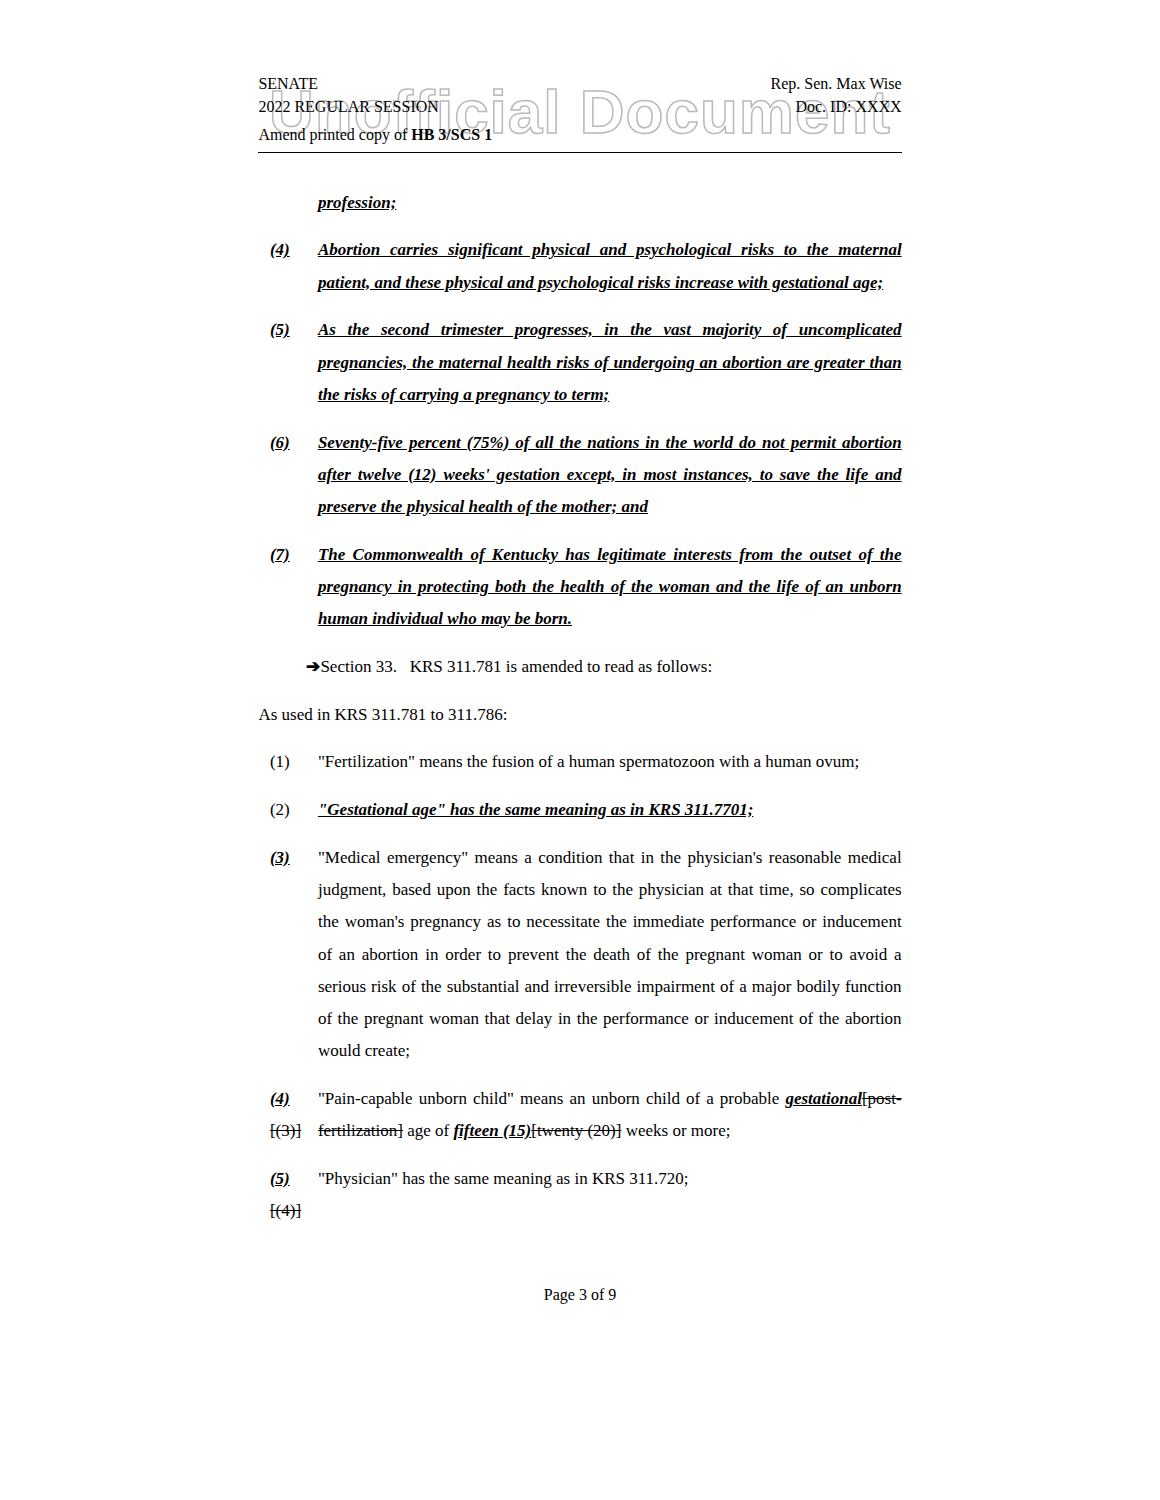Unofficial Document
SENATE
Rep. Sen. Max Wise
2022 REGULAR SESSION
Doc. ID: XXXX
Amend printed copy of HB 3/SCS 1
profession;
(4)
Abortion carries significant physical and psychological risks to the maternal patient, and these physical and psychological risks increase with gestational age;
(5)
As the second trimester progresses, in the vast majority of uncomplicated pregnancies, the maternal health risks of undergoing an abortion are greater than the risks of carrying a pregnancy to term;
(6)
Seventy-five percent (75%) of all the nations in the world do not permit abortion after twelve (12) weeks' gestation except, in most instances, to save the life and preserve the physical health of the mother; and
(7)
The Commonwealth of Kentucky has legitimate interests from the outset of the pregnancy in protecting both the health of the woman and the life of an unborn human individual who may be born.
➔Section 33. KRS 311.781 is amended to read as follows:
As used in KRS 311.781 to 311.786:
(1)
"Fertilization" means the fusion of a human spermatozoon with a human ovum;
(2)
"Gestational age" has the same meaning as in KRS 311.7701;
(3)
"Medical emergency" means a condition that in the physician's reasonable medical judgment, based upon the facts known to the physician at that time, so complicates the woman's pregnancy as to necessitate the immediate performance or inducement of an abortion in order to prevent the death of the pregnant woman or to avoid a serious risk of the substantial and irreversible impairment of a major bodily function of the pregnant woman that delay in the performance or inducement of the abortion would create;
(4)[(3)]
"Pain-capable unborn child" means an unborn child of a probable gestational[post-fertilization] age of fifteen (15)[twenty (20)] weeks or more;
(5)[(4)]
"Physician" has the same meaning as in KRS 311.720;
Page 3 of 9